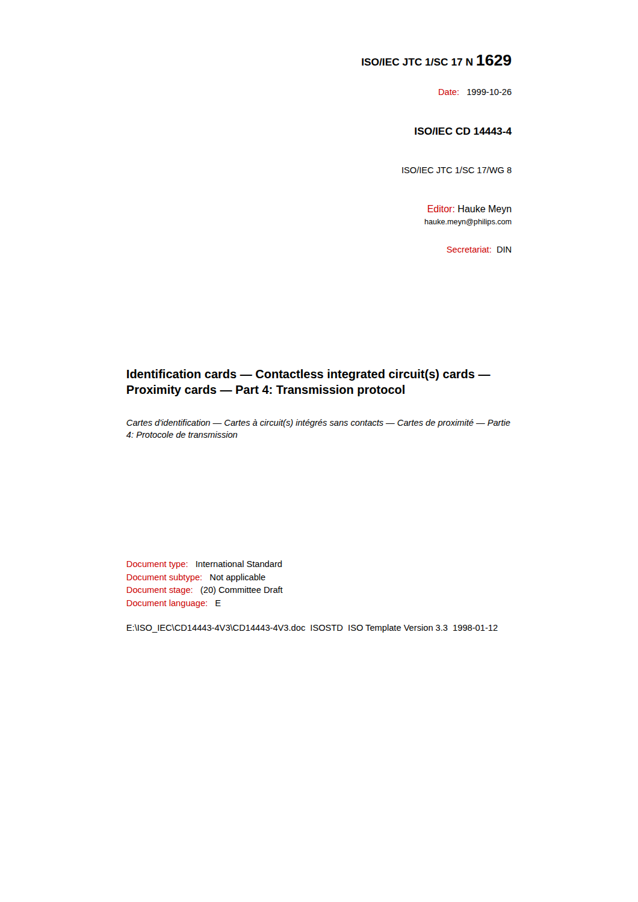ISO/IEC JTC 1/SC 17 N 1629
Date: 1999-10-26
ISO/IEC CD 14443-4
ISO/IEC JTC 1/SC 17/WG 8
Editor: Hauke Meyn
hauke.meyn@philips.com
Secretariat: DIN
Identification cards — Contactless integrated circuit(s) cards — Proximity cards — Part 4: Transmission protocol
Cartes d'identification — Cartes à circuit(s) intégrés sans contacts — Cartes de proximité — Partie 4: Protocole de transmission
Document type: International Standard
Document subtype: Not applicable
Document stage: (20) Committee Draft
Document language: E
E:\ISO_IEC\CD14443-4V3\CD14443-4V3.doc ISOSTD ISO Template Version 3.3 1998-01-12